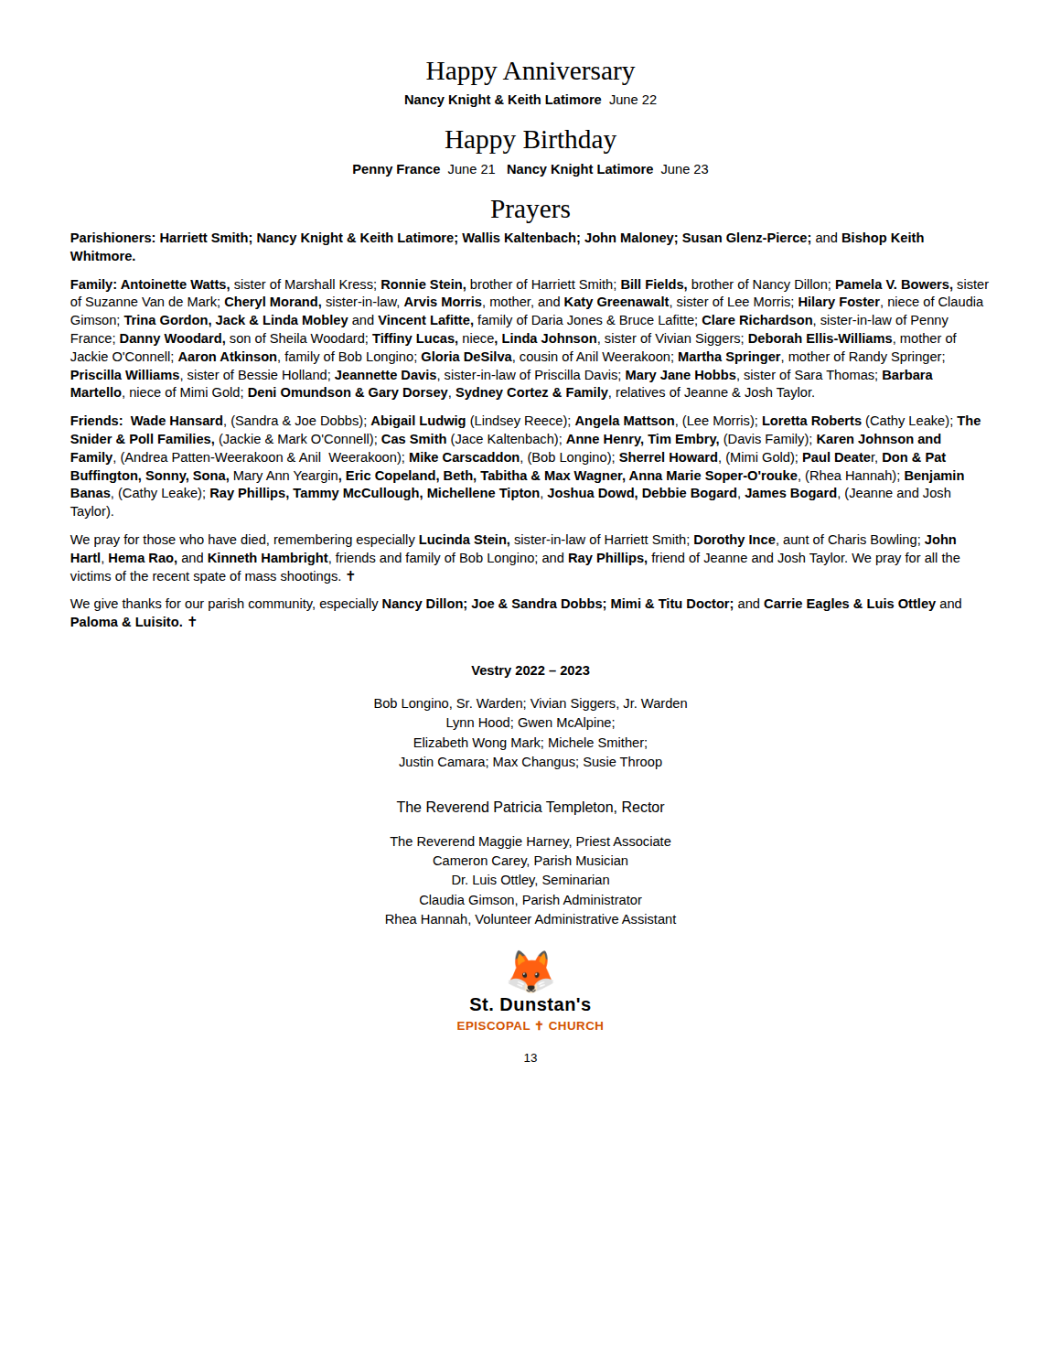Happy Anniversary
Nancy Knight & Keith Latimore June 22
Happy Birthday
Penny France June 21 Nancy Knight Latimore June 23
Prayers
Parishioners: Harriett Smith; Nancy Knight & Keith Latimore; Wallis Kaltenbach; John Maloney; Susan Glenz-Pierce; and Bishop Keith Whitmore.
Family: Antoinette Watts, sister of Marshall Kress; Ronnie Stein, brother of Harriett Smith; Bill Fields, brother of Nancy Dillon; Pamela V. Bowers, sister of Suzanne Van de Mark; Cheryl Morand, sister-in-law, Arvis Morris, mother, and Katy Greenawalt, sister of Lee Morris; Hilary Foster, niece of Claudia Gimson; Trina Gordon, Jack & Linda Mobley and Vincent Lafitte, family of Daria Jones & Bruce Lafitte; Clare Richardson, sister-in-law of Penny France; Danny Woodard, son of Sheila Woodard; Tiffiny Lucas, niece, Linda Johnson, sister of Vivian Siggers; Deborah Ellis-Williams, mother of Jackie O'Connell; Aaron Atkinson, family of Bob Longino; Gloria DeSilva, cousin of Anil Weerakoon; Martha Springer, mother of Randy Springer; Priscilla Williams, sister of Bessie Holland; Jeannette Davis, sister-in-law of Priscilla Davis; Mary Jane Hobbs, sister of Sara Thomas; Barbara Martello, niece of Mimi Gold; Deni Omundson & Gary Dorsey, Sydney Cortez & Family, relatives of Jeanne & Josh Taylor.
Friends: Wade Hansard, (Sandra & Joe Dobbs); Abigail Ludwig (Lindsey Reece); Angela Mattson, (Lee Morris); Loretta Roberts (Cathy Leake); The Snider & Poll Families, (Jackie & Mark O'Connell); Cas Smith (Jace Kaltenbach); Anne Henry, Tim Embry, (Davis Family); Karen Johnson and Family, (Andrea Patten-Weerakoon & Anil Weerakoon); Mike Carscaddon, (Bob Longino); Sherrel Howard, (Mimi Gold); Paul Deater, Don & Pat Buffington, Sonny, Sona, Mary Ann Yeargin, Eric Copeland, Beth, Tabitha & Max Wagner, Anna Marie Soper-O'rouke, (Rhea Hannah); Benjamin Banas, (Cathy Leake); Ray Phillips, Tammy McCullough, Michellene Tipton, Joshua Dowd, Debbie Bogard, James Bogard, (Jeanne and Josh Taylor).
We pray for those who have died, remembering especially Lucinda Stein, sister-in-law of Harriett Smith; Dorothy Ince, aunt of Charis Bowling; John Hartl, Hema Rao, and Kinneth Hambright, friends and family of Bob Longino; and Ray Phillips, friend of Jeanne and Josh Taylor. We pray for all the victims of the recent spate of mass shootings. ✝
We give thanks for our parish community, especially Nancy Dillon; Joe & Sandra Dobbs; Mimi & Titu Doctor; and Carrie Eagles & Luis Ottley and Paloma & Luisito. ✝
Vestry 2022 – 2023
Bob Longino, Sr. Warden; Vivian Siggers, Jr. Warden
Lynn Hood; Gwen McAlpine;
Elizabeth Wong Mark; Michele Smither;
Justin Camara; Max Changus; Susie Throop
The Reverend Patricia Templeton, Rector
The Reverend Maggie Harney, Priest Associate
Cameron Carey, Parish Musician
Dr. Luis Ottley, Seminarian
Claudia Gimson, Parish Administrator
Rhea Hannah, Volunteer Administrative Assistant
🦊
St. Dunstan's
EPISCOPAL ✝ CHURCH
13